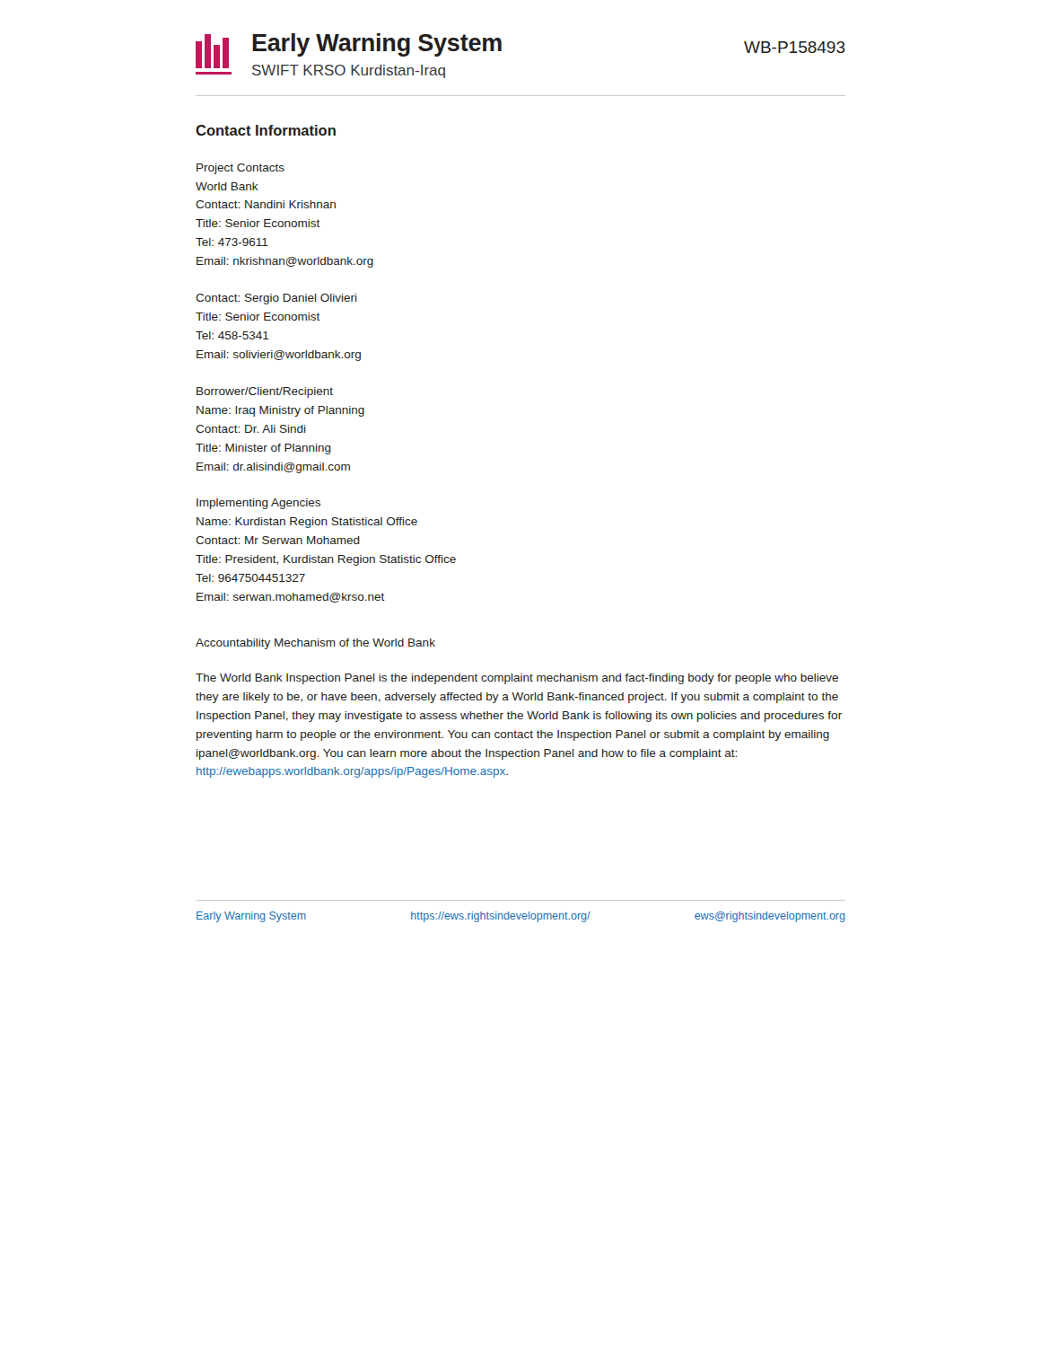Early Warning System
SWIFT KRSO Kurdistan-Iraq
WB-P158493
Contact Information
Project Contacts World Bank Contact: Nandini Krishnan Title: Senior Economist Tel: 473-9611 Email: nkrishnan@worldbank.org
Contact: Sergio Daniel Olivieri Title: Senior Economist Tel: 458-5341 Email: solivieri@worldbank.org
Borrower/Client/Recipient Name: Iraq Ministry of Planning Contact: Dr. Ali Sindi Title: Minister of Planning Email: dr.alisindi@gmail.com
Implementing Agencies Name: Kurdistan Region Statistical Office Contact: Mr Serwan Mohamed Title: President, Kurdistan Region Statistic Office Tel: 9647504451327 Email: serwan.mohamed@krso.net
Accountability Mechanism of the World Bank
The World Bank Inspection Panel is the independent complaint mechanism and fact-finding body for people who believe they are likely to be, or have been, adversely affected by a World Bank-financed project. If you submit a complaint to the Inspection Panel, they may investigate to assess whether the World Bank is following its own policies and procedures for preventing harm to people or the environment. You can contact the Inspection Panel or submit a complaint by emailing ipanel@worldbank.org. You can learn more about the Inspection Panel and how to file a complaint at: http://ewebapps.worldbank.org/apps/ip/Pages/Home.aspx.
Early Warning System
https://ews.rightsindevelopment.org/
ews@rightsindevelopment.org